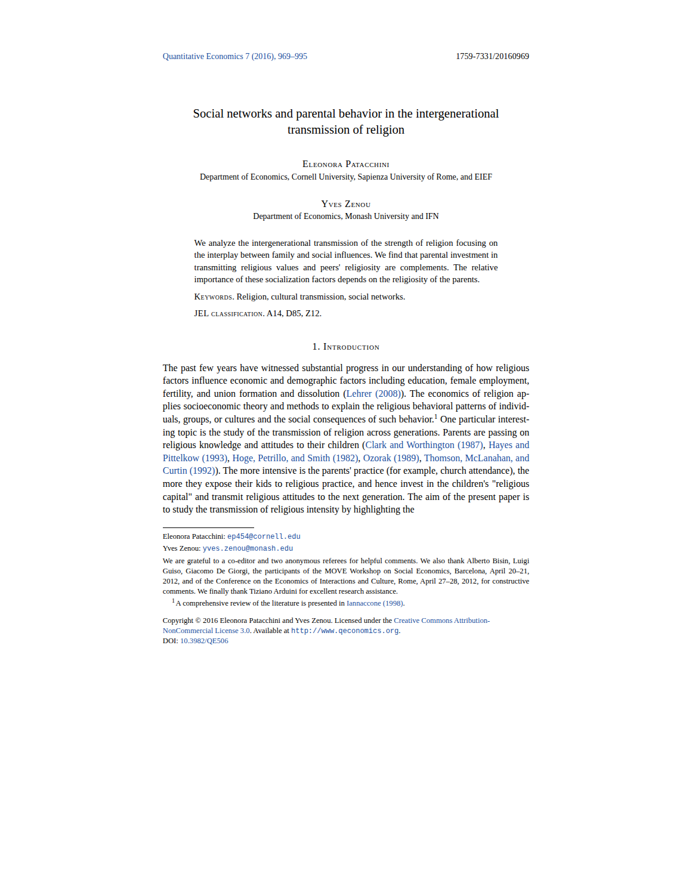Quantitative Economics 7 (2016), 969–995
1759-7331/20160969
Social networks and parental behavior in the intergenerational
transmission of religion
Eleonora Patacchini
Department of Economics, Cornell University, Sapienza University of Rome, and EIEF
Yves Zenou
Department of Economics, Monash University and IFN
We analyze the intergenerational transmission of the strength of religion focusing on the interplay between family and social influences. We find that parental investment in transmitting religious values and peers' religiosity are complements. The relative importance of these socialization factors depends on the religiosity of the parents.
Keywords. Religion, cultural transmission, social networks.
JEL classification. A14, D85, Z12.
1. Introduction
The past few years have witnessed substantial progress in our understanding of how religious factors influence economic and demographic factors including education, female employment, fertility, and union formation and dissolution (Lehrer (2008)). The economics of religion applies socioeconomic theory and methods to explain the religious behavioral patterns of individuals, groups, or cultures and the social consequences of such behavior.1 One particular interesting topic is the study of the transmission of religion across generations. Parents are passing on religious knowledge and attitudes to their children (Clark and Worthington (1987), Hayes and Pittelkow (1993), Hoge, Petrillo, and Smith (1982), Ozorak (1989), Thomson, McLanahan, and Curtin (1992)). The more intensive is the parents' practice (for example, church attendance), the more they expose their kids to religious practice, and hence invest in the children's "religious capital" and transmit religious attitudes to the next generation. The aim of the present paper is to study the transmission of religious intensity by highlighting the
Eleonora Patacchini: ep454@cornell.edu
Yves Zenou: yves.zenou@monash.edu
We are grateful to a co-editor and two anonymous referees for helpful comments. We also thank Alberto Bisin, Luigi Guiso, Giacomo De Giorgi, the participants of the MOVE Workshop on Social Economics, Barcelona, April 20–21, 2012, and of the Conference on the Economics of Interactions and Culture, Rome, April 27–28, 2012, for constructive comments. We finally thank Tiziano Arduini for excellent research assistance.
1 A comprehensive review of the literature is presented in Iannaccone (1998).
Copyright © 2016 Eleonora Patacchini and Yves Zenou. Licensed under the Creative Commons Attribution-NonCommercial License 3.0. Available at http://www.qeconomics.org.
DOI: 10.3982/QE506